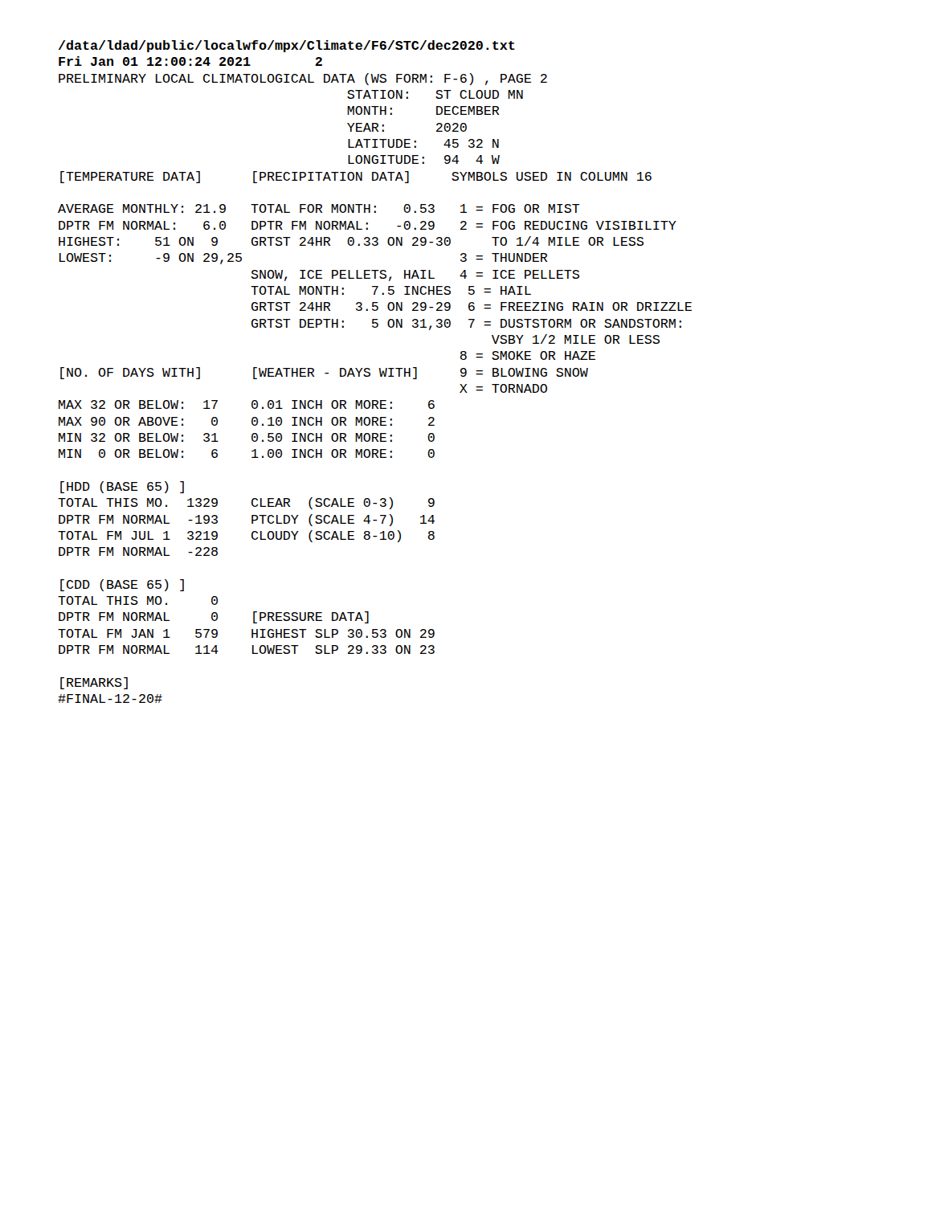/data/ldad/public/localwfo/mpx/Climate/F6/STC/dec2020.txt
Fri Jan 01 12:00:24 2021        2

PRELIMINARY LOCAL CLIMATOLOGICAL DATA (WS FORM: F-6) , PAGE 2

                                    STATION:   ST CLOUD MN
                                    MONTH:     DECEMBER
                                    YEAR:      2020
                                    LATITUDE:   45 32 N
                                    LONGITUDE:  94  4 W
[TEMPERATURE DATA]      [PRECIPITATION DATA]     SYMBOLS USED IN COLUMN 16

AVERAGE MONTHLY: 21.9   TOTAL FOR MONTH:   0.53   1 = FOG OR MIST
DPTR FM NORMAL:   6.0   DPTR FM NORMAL:   -0.29   2 = FOG REDUCING VISIBILITY
HIGHEST:    51 ON  9    GRTST 24HR  0.33 ON 29-30     TO 1/4 MILE OR LESS
LOWEST:     -9 ON 29,25                           3 = THUNDER
                        SNOW, ICE PELLETS, HAIL   4 = ICE PELLETS
                        TOTAL MONTH:   7.5 INCHES  5 = HAIL
                        GRTST 24HR   3.5 ON 29-29  6 = FREEZING RAIN OR DRIZZLE
                        GRTST DEPTH:   5 ON 31,30  7 = DUSTSTORM OR SANDSTORM:
                                                      VSBY 1/2 MILE OR LESS
                                                  8 = SMOKE OR HAZE
[NO. OF DAYS WITH]      [WEATHER - DAYS WITH]     9 = BLOWING SNOW
                                                  X = TORNADO
MAX 32 OR BELOW:  17    0.01 INCH OR MORE:    6
MAX 90 OR ABOVE:   0    0.10 INCH OR MORE:    2
MIN 32 OR BELOW:  31    0.50 INCH OR MORE:    0
MIN  0 OR BELOW:   6    1.00 INCH OR MORE:    0

[HDD (BASE 65) ]
TOTAL THIS MO.  1329    CLEAR  (SCALE 0-3)    9
DPTR FM NORMAL  -193    PTCLDY (SCALE 4-7)   14
TOTAL FM JUL 1  3219    CLOUDY (SCALE 8-10)   8
DPTR FM NORMAL  -228

[CDD (BASE 65) ]
TOTAL THIS MO.     0
DPTR FM NORMAL     0    [PRESSURE DATA]
TOTAL FM JAN 1   579    HIGHEST SLP 30.53 ON 29
DPTR FM NORMAL   114    LOWEST  SLP 29.33 ON 23

[REMARKS]
#FINAL-12-20#